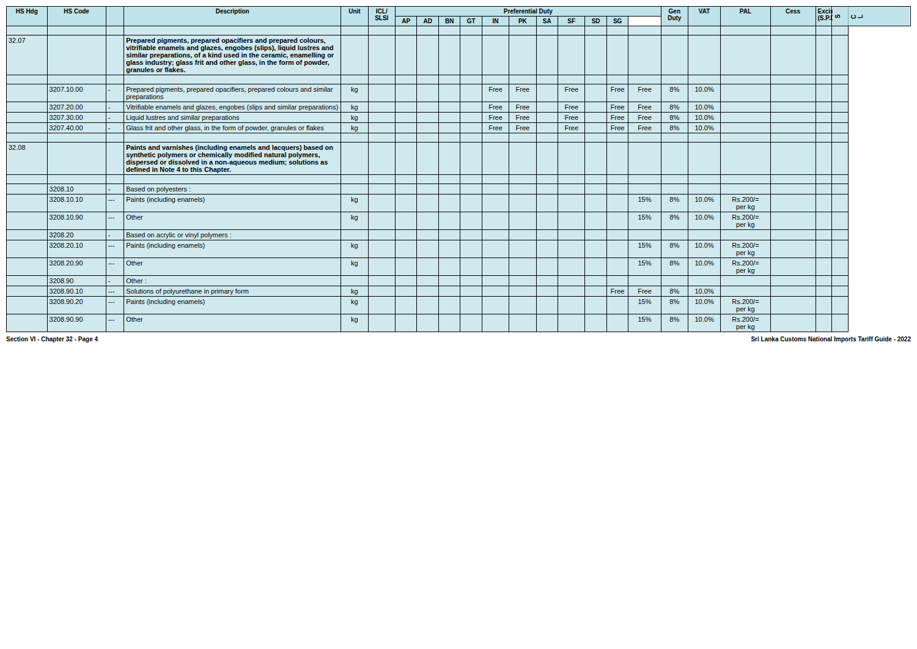| HS Hdg | HS Code | | Description | Unit | ICL/ SLSI | Preferential Duty | Gen Duty | VAT | PAL | Cess | Excise (S.P.D) | S | C L |
| --- | --- | --- | --- | --- | --- | --- | --- | --- | --- | --- | --- | --- | --- |
| AP | AD | BN | GT | IN | PK | SA | SF | SD | SG | |
| 32.07 | | | Prepared pigments, prepared opacifiers and prepared colours, vitrifiable enamels and glazes, engobes (slips), liquid lustres and similar preparations, of a kind used in the ceramic, enamelling or glass industry; glass frit and other glass, in the form of powder, granules or flakes. | | | | | | | | | | | | | | | | | | | |
| | 3207.10.00 | - | Prepared pigments, prepared opacifiers, prepared colours and similar preparations | kg | | | | | | Free | Free | | Free | | Free | Free | 8% | 10.0% | | | | |
| | 3207.20.00 | - | Vitrifiable enamels and glazes, engobes (slips and similar preparations) | kg | | | | | | Free | Free | | Free | | Free | Free | 8% | 10.0% | | | | |
| | 3207.30.00 | - | Liquid lustres and similar preparations | kg | | | | | | Free | Free | | Free | | Free | Free | 8% | 10.0% | | | | |
| | 3207.40.00 | - | Glass frit and other glass, in the form of powder, granules or flakes | kg | | | | | | Free | Free | | Free | | Free | Free | 8% | 10.0% | | | | |
| 32.08 | | | Paints and varnishes (including enamels and lacquers) based on synthetic polymers or chemically modified natural polymers, dispersed or dissolved in a non-aqueous medium; solutions as defined in Note 4 to this Chapter. | | | | | | | | | | | | | | | | | | | |
| | 3208.10 | - | Based on polyesters : | | | | | | | | | | | | | | | | | | | |
| | 3208.10.10 | --- | Paints (including enamels) | kg | | | | | | | | | | | | 15% | 8% | 10.0% | Rs.200/= per kg | | | |
| | 3208.10.90 | --- | Other | kg | | | | | | | | | | | | 15% | 8% | 10.0% | Rs.200/= per kg | | | |
| | 3208.20 | - | Based on acrylic or vinyl polymers : | | | | | | | | | | | | | | | | | | | |
| | 3208.20.10 | --- | Paints (including enamels) | kg | | | | | | | | | | | | 15% | 8% | 10.0% | Rs.200/= per kg | | | |
| | 3208.20.90 | --- | Other | kg | | | | | | | | | | | | 15% | 8% | 10.0% | Rs.200/= per kg | | | |
| | 3208.90 | - | Other : | | | | | | | | | | | | | | | | | | | |
| | 3208.90.10 | --- | Solutions of polyurethane in primary form | kg | | | | | | | | | | | Free | Free | 8% | 10.0% | | | | |
| | 3208.90.20 | --- | Paints (including enamels) | kg | | | | | | | | | | | | 15% | 8% | 10.0% | Rs.200/= per kg | | | |
| | 3208.90.90 | --- | Other | kg | | | | | | | | | | | | 15% | 8% | 10.0% | Rs.200/= per kg | | | |
Section VI - Chapter 32 - Page 4
Sri Lanka Customs National Imports Tariff Guide - 2022